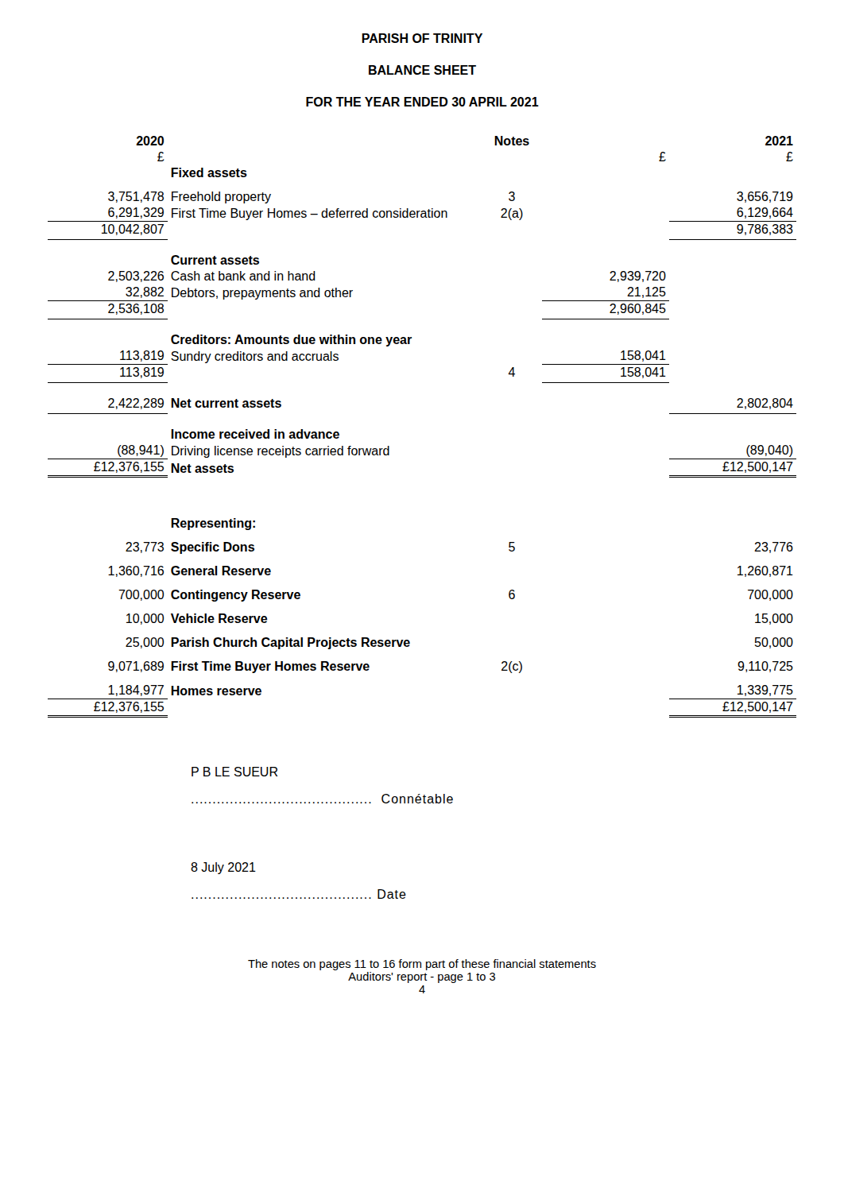PARISH OF TRINITY
BALANCE SHEET
FOR THE YEAR ENDED 30 APRIL 2021
| 2020 | | Notes | | 2021 |
| £ | | | £ | £ |
| | Fixed assets | | | |
| 3,751,478 | Freehold property | 3 | | 3,656,719 |
| 6,291,329 | First Time Buyer Homes – deferred consideration | 2(a) | | 6,129,664 |
| 10,042,807 | | | | 9,786,383 |
| | Current assets | | | |
| 2,503,226 | Cash at bank and in hand | | 2,939,720 | |
| 32,882 | Debtors, prepayments and other | | 21,125 | |
| 2,536,108 | | | 2,960,845 | |
| | Creditors: Amounts due within one year | | | |
| 113,819 | Sundry creditors and accruals | | 158,041 | |
| 113,819 | | 4 | 158,041 | |
| 2,422,289 | Net current assets | | | 2,802,804 |
| | I ncome received in advance | | | |
| (88,941) | Driving license receipts carried forward | | | (89,040) |
| £12,376,155 | Net assets | | | £12,500,147 |
| | Representing: | | | |
| 23,773 | Specific Dons | 5 | | 23,776 |
| 1,360,716 | General Reserve | | | 1,260,871 |
| 700,000 | Contingency Reserve | 6 | | 700,000 |
| 10,000 | Vehicle Reserve | | | 15,000 |
| 25,000 | Parish Church Capital Projects Reserve | | | 50,000 |
| 9,071,689 | First Time Buyer Homes Reserve | 2(c) | | 9,110,725 |
| 1,184,977 | Homes reserve | | | 1,339,775 |
| £12,376,155 | | | | £12,500,147 |
P B LE SUEUR
.......................................... Connétable
8 July 2021
.......................................... Date
The notes on pages 11 to 16 form part of these financial statements
Auditors' report - page 1 to 3
4